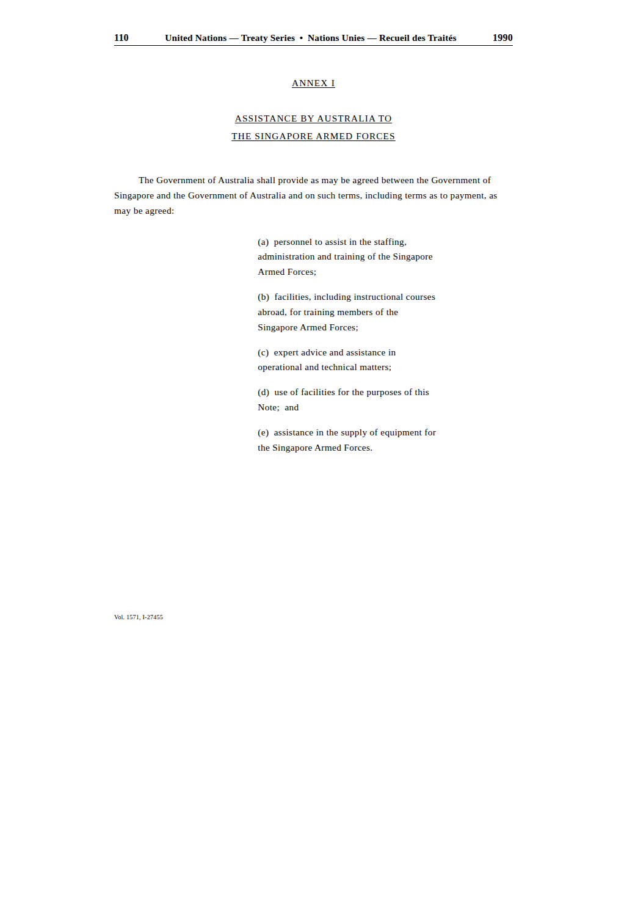110 United Nations — Treaty Series•Nations Unies — Recueil des Traités 1990
ANNEX I
ASSISTANCE BY AUSTRALIA TO
THE SINGAPORE ARMED FORCES
The Government of Australia shall provide as may be agreed between the Government of Singapore and the Government of Australia and on such terms, including terms as to payment, as may be agreed:
(a) personnel to assist in the staffing, administration and training of the Singapore Armed Forces;
(b) facilities, including instructional courses abroad, for training members of the Singapore Armed Forces;
(c) expert advice and assistance in operational and technical matters;
(d) use of facilities for the purposes of this Note; and
(e) assistance in the supply of equipment for the Singapore Armed Forces.
Vol. 1571, I-27455